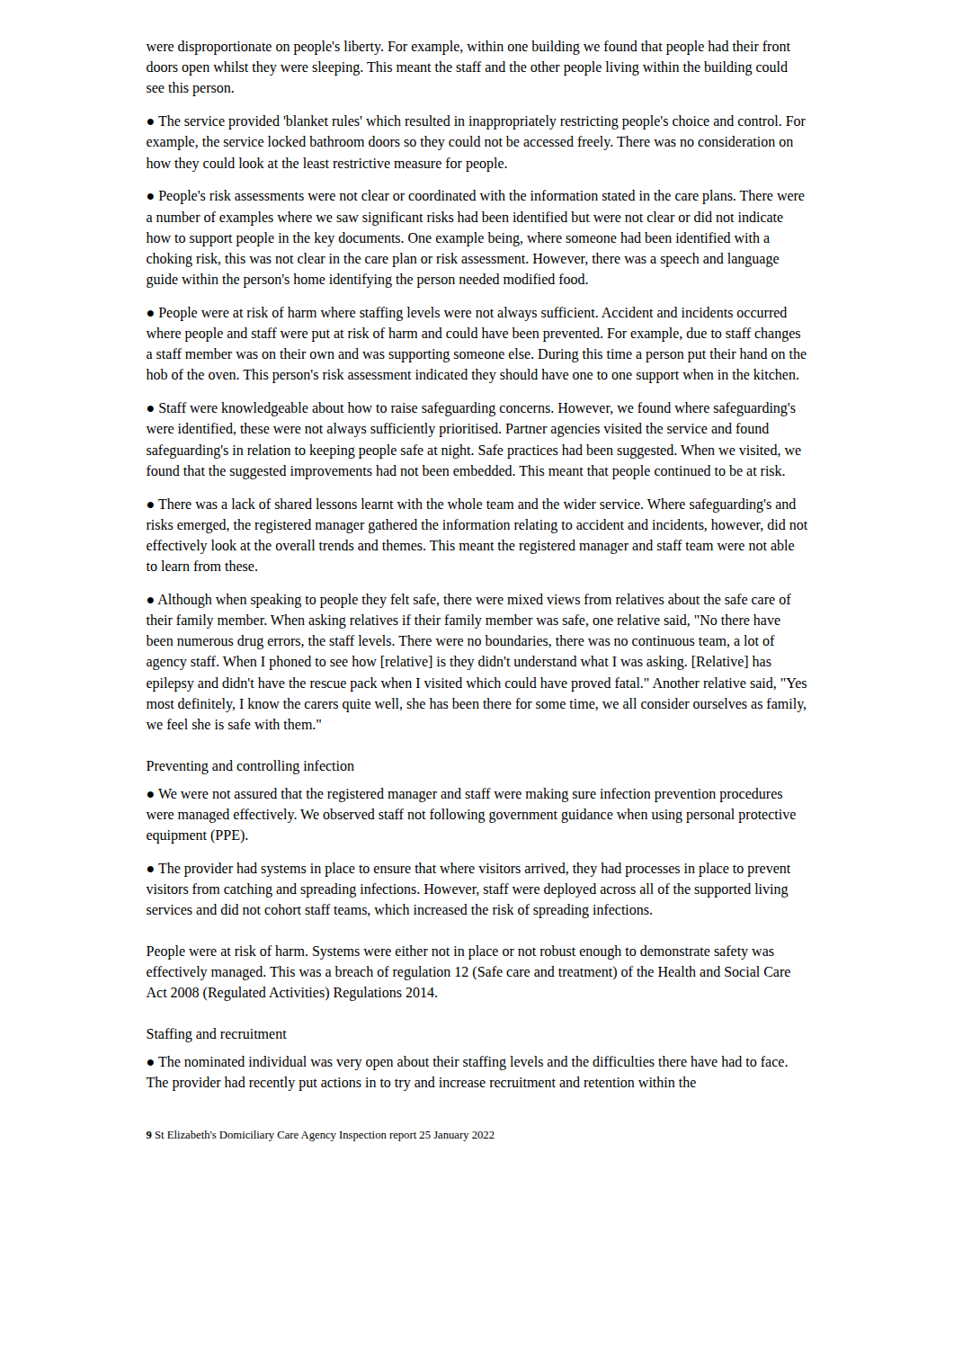were disproportionate on people's liberty. For example, within one building we found that people had their front doors open whilst they were sleeping. This meant the staff and the other people living within the building could see this person.
● The service provided 'blanket rules' which resulted in inappropriately restricting people's choice and control. For example, the service locked bathroom doors so they could not be accessed freely. There was no consideration on how they could look at the least restrictive measure for people.
● People's risk assessments were not clear or coordinated with the information stated in the care plans. There were a number of examples where we saw significant risks had been identified but were not clear or did not indicate how to support people in the key documents. One example being, where someone had been identified with a choking risk, this was not clear in the care plan or risk assessment. However, there was a speech and language guide within the person's home identifying the person needed modified food.
● People were at risk of harm where staffing levels were not always sufficient. Accident and incidents occurred where people and staff were put at risk of harm and could have been prevented. For example, due to staff changes a staff member was on their own and was supporting someone else. During this time a person put their hand on the hob of the oven. This person's risk assessment indicated they should have one to one support when in the kitchen.
● Staff were knowledgeable about how to raise safeguarding concerns. However, we found where safeguarding's were identified, these were not always sufficiently prioritised. Partner agencies visited the service and found safeguarding's in relation to keeping people safe at night. Safe practices had been suggested. When we visited, we found that the suggested improvements had not been embedded. This meant that people continued to be at risk.
● There was a lack of shared lessons learnt with the whole team and the wider service. Where safeguarding's and risks emerged, the registered manager gathered the information relating to accident and incidents, however, did not effectively look at the overall trends and themes. This meant the registered manager and staff team were not able to learn from these.
● Although when speaking to people they felt safe, there were mixed views from relatives about the safe care of their family member. When asking relatives if their family member was safe, one relative said, "No there have been numerous drug errors, the staff levels. There were no boundaries, there was no continuous team, a lot of agency staff. When I phoned to see how [relative] is they didn't understand what I was asking. [Relative] has epilepsy and didn't have the rescue pack when I visited which could have proved fatal." Another relative said, "Yes most definitely, I know the carers quite well, she has been there for some time, we all consider ourselves as family, we feel she is safe with them."
Preventing and controlling infection
● We were not assured that the registered manager and staff were making sure infection prevention procedures were managed effectively. We observed staff not following government guidance when using personal protective equipment (PPE).
● The provider had systems in place to ensure that where visitors arrived, they had processes in place to prevent visitors from catching and spreading infections. However, staff were deployed across all of the supported living services and did not cohort staff teams, which increased the risk of spreading infections.
People were at risk of harm. Systems were either not in place or not robust enough to demonstrate safety was effectively managed. This was a breach of regulation 12 (Safe care and treatment) of the Health and Social Care Act 2008 (Regulated Activities) Regulations 2014.
Staffing and recruitment
● The nominated individual was very open about their staffing levels and the difficulties there have had to face. The provider had recently put actions in to try and increase recruitment and retention within the
9 St Elizabeth's Domiciliary Care Agency Inspection report 25 January 2022